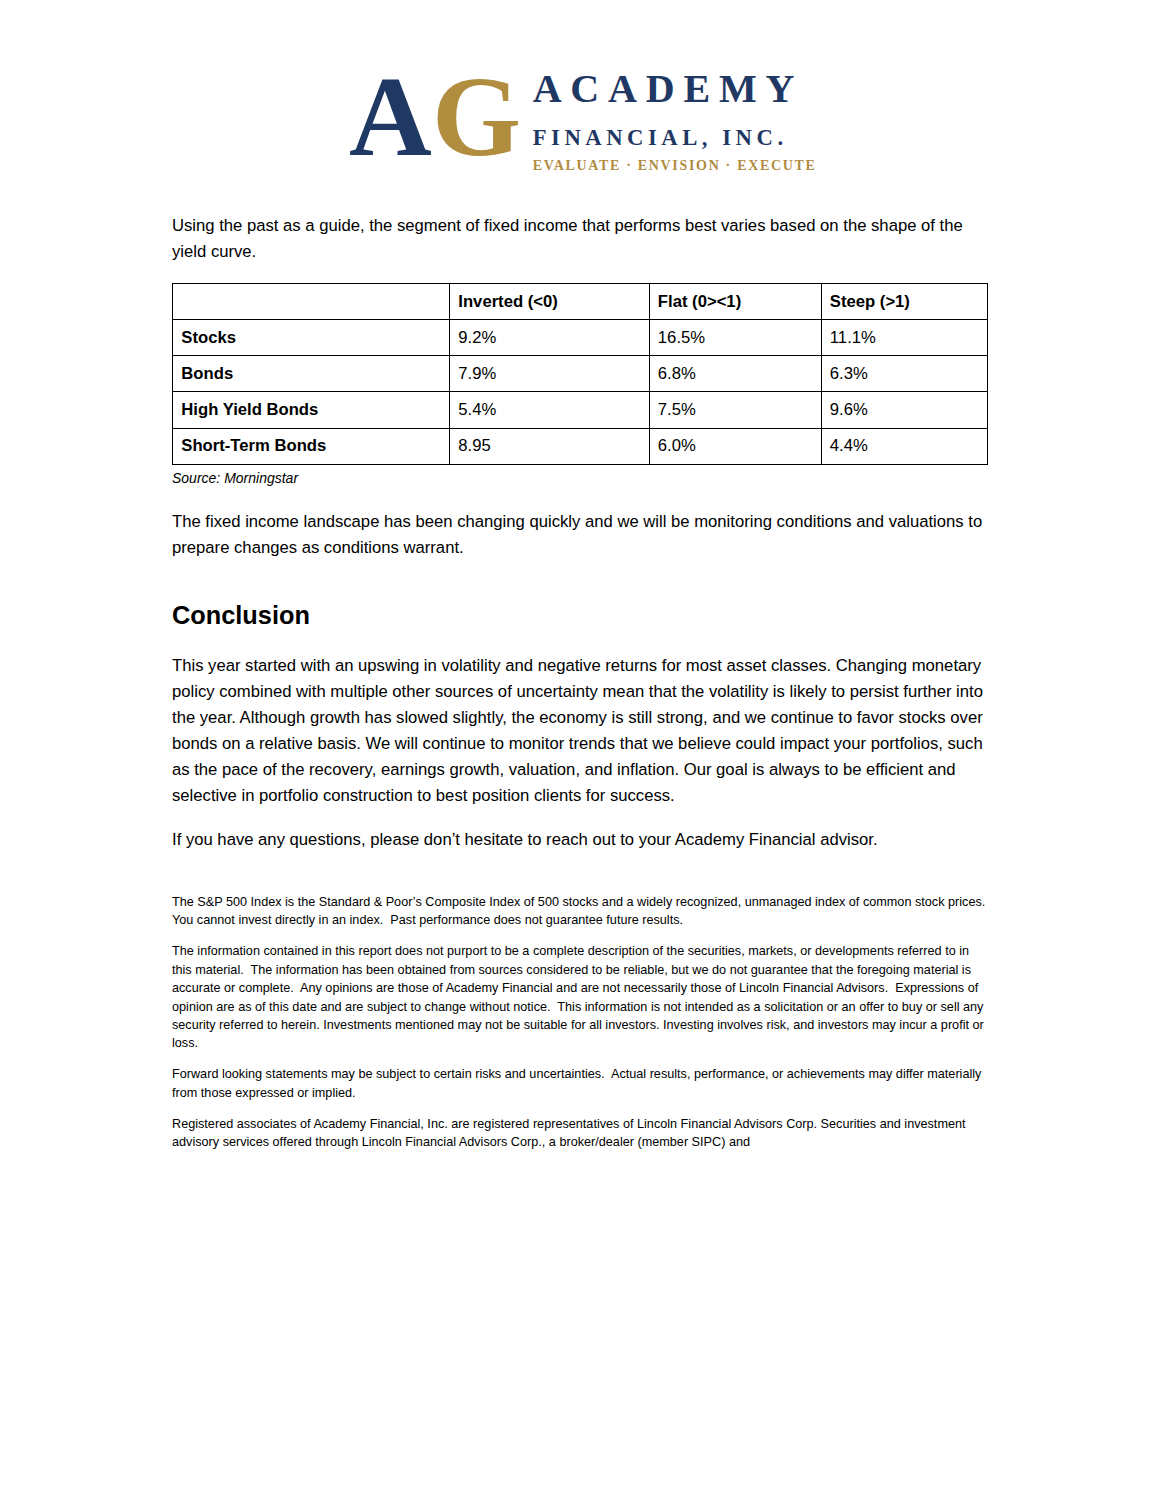AG
ACADEMY
FINANCIAL, INC.
EVALUATE · ENVISION · EXECUTE
Using the past as a guide, the segment of fixed income that performs best varies based on the shape of the yield curve.
| | Inverted (<0) | Flat (0><1) | Steep (>1) |
| --- | --- | --- | --- |
| Stocks | 9.2% | 16.5% | 11.1% |
| Bonds | 7.9% | 6.8% | 6.3% |
| High Yield Bonds | 5.4% | 7.5% | 9.6% |
| Short-Term Bonds | 8.95 | 6.0% | 4.4% |
Source: Morningstar
The fixed income landscape has been changing quickly and we will be monitoring conditions and valuations to prepare changes as conditions warrant.
Conclusion
This year started with an upswing in volatility and negative returns for most asset classes. Changing monetary policy combined with multiple other sources of uncertainty mean that the volatility is likely to persist further into the year. Although growth has slowed slightly, the economy is still strong, and we continue to favor stocks over bonds on a relative basis. We will continue to monitor trends that we believe could impact your portfolios, such as the pace of the recovery, earnings growth, valuation, and inflation. Our goal is always to be efficient and selective in portfolio construction to best position clients for success.
If you have any questions, please don’t hesitate to reach out to your Academy Financial advisor.
The S&P 500 Index is the Standard & Poor’s Composite Index of 500 stocks and a widely recognized, unmanaged index of common stock prices. You cannot invest directly in an index. Past performance does not guarantee future results.
The information contained in this report does not purport to be a complete description of the securities, markets, or developments referred to in this material. The information has been obtained from sources considered to be reliable, but we do not guarantee that the foregoing material is accurate or complete. Any opinions are those of Academy Financial and are not necessarily those of Lincoln Financial Advisors. Expressions of opinion are as of this date and are subject to change without notice. This information is not intended as a solicitation or an offer to buy or sell any security referred to herein. Investments mentioned may not be suitable for all investors. Investing involves risk, and investors may incur a profit or loss.
Forward looking statements may be subject to certain risks and uncertainties. Actual results, performance, or achievements may differ materially from those expressed or implied.
Registered associates of Academy Financial, Inc. are registered representatives of Lincoln Financial Advisors Corp. Securities and investment advisory services offered through Lincoln Financial Advisors Corp., a broker/dealer (member SIPC) and